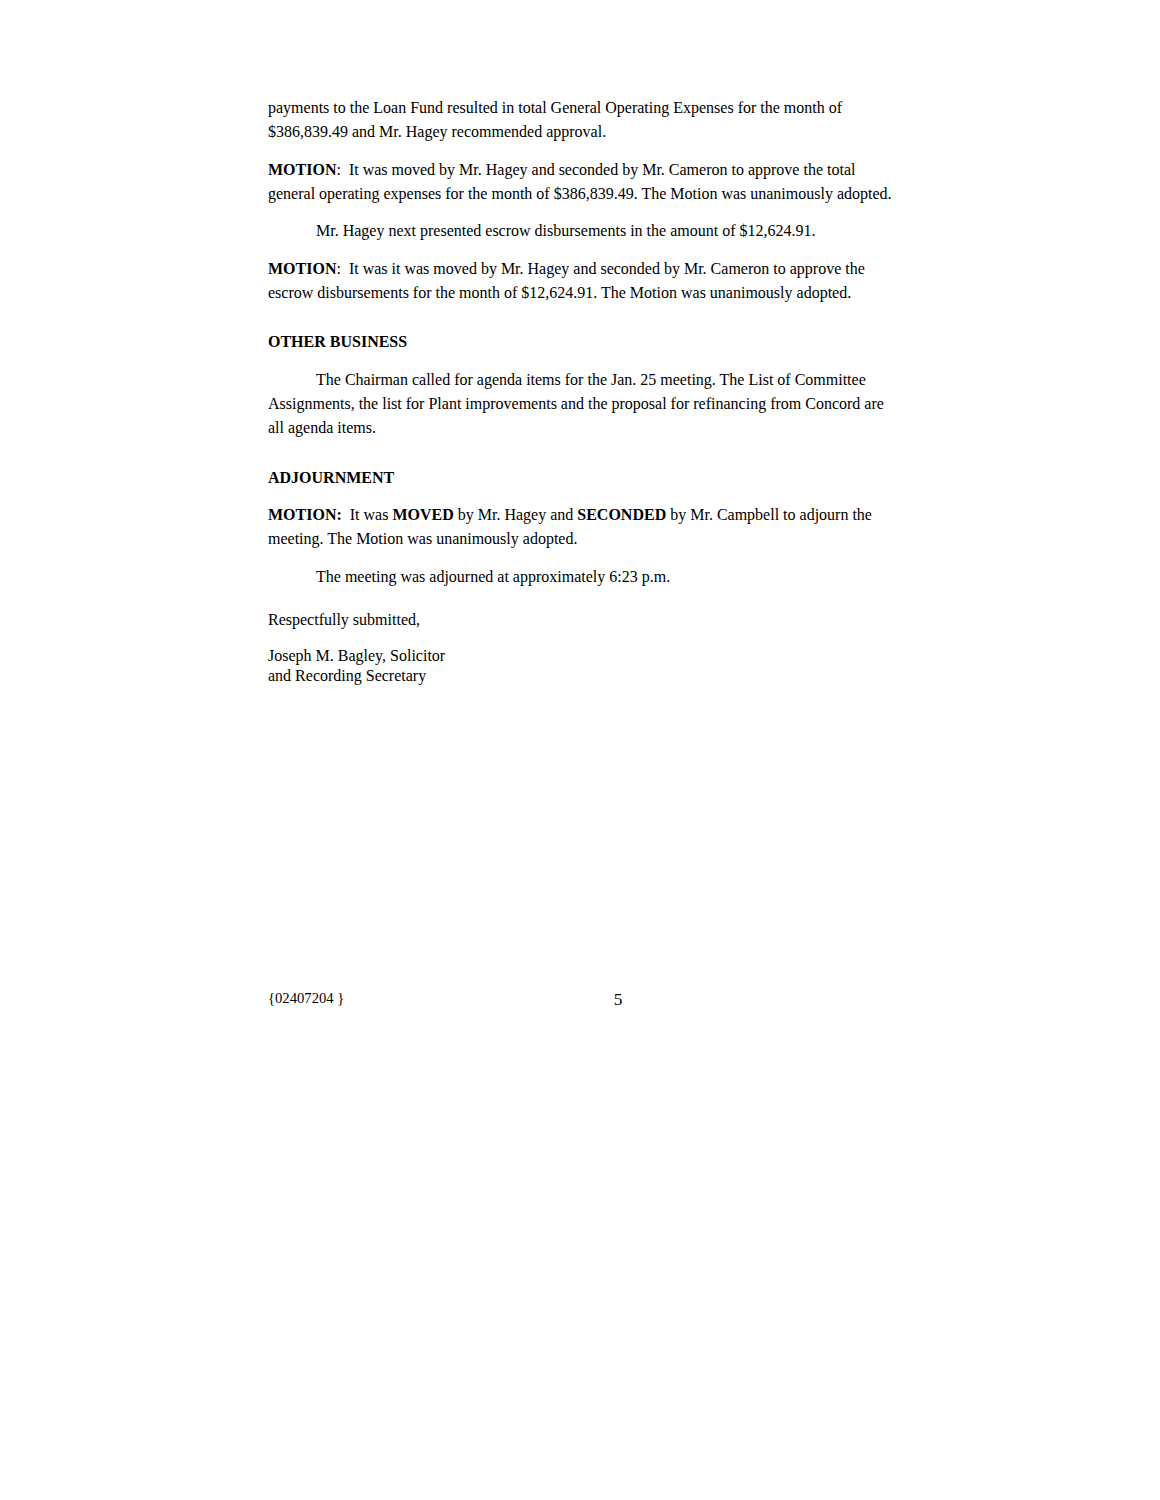payments to the Loan Fund resulted in total General Operating Expenses for the month of $386,839.49 and Mr. Hagey recommended approval.
MOTION: It was moved by Mr. Hagey and seconded by Mr. Cameron to approve the total general operating expenses for the month of $386,839.49. The Motion was unanimously adopted.
Mr. Hagey next presented escrow disbursements in the amount of $12,624.91.
MOTION: It was it was moved by Mr. Hagey and seconded by Mr. Cameron to approve the escrow disbursements for the month of $12,624.91. The Motion was unanimously adopted.
OTHER BUSINESS
The Chairman called for agenda items for the Jan. 25 meeting. The List of Committee Assignments, the list for Plant improvements and the proposal for refinancing from Concord are all agenda items.
ADJOURNMENT
MOTION: It was MOVED by Mr. Hagey and SECONDED by Mr. Campbell to adjourn the meeting. The Motion was unanimously adopted.
The meeting was adjourned at approximately 6:23 p.m.
Respectfully submitted,
Joseph M. Bagley, Solicitor
and Recording Secretary
{02407204 }
5